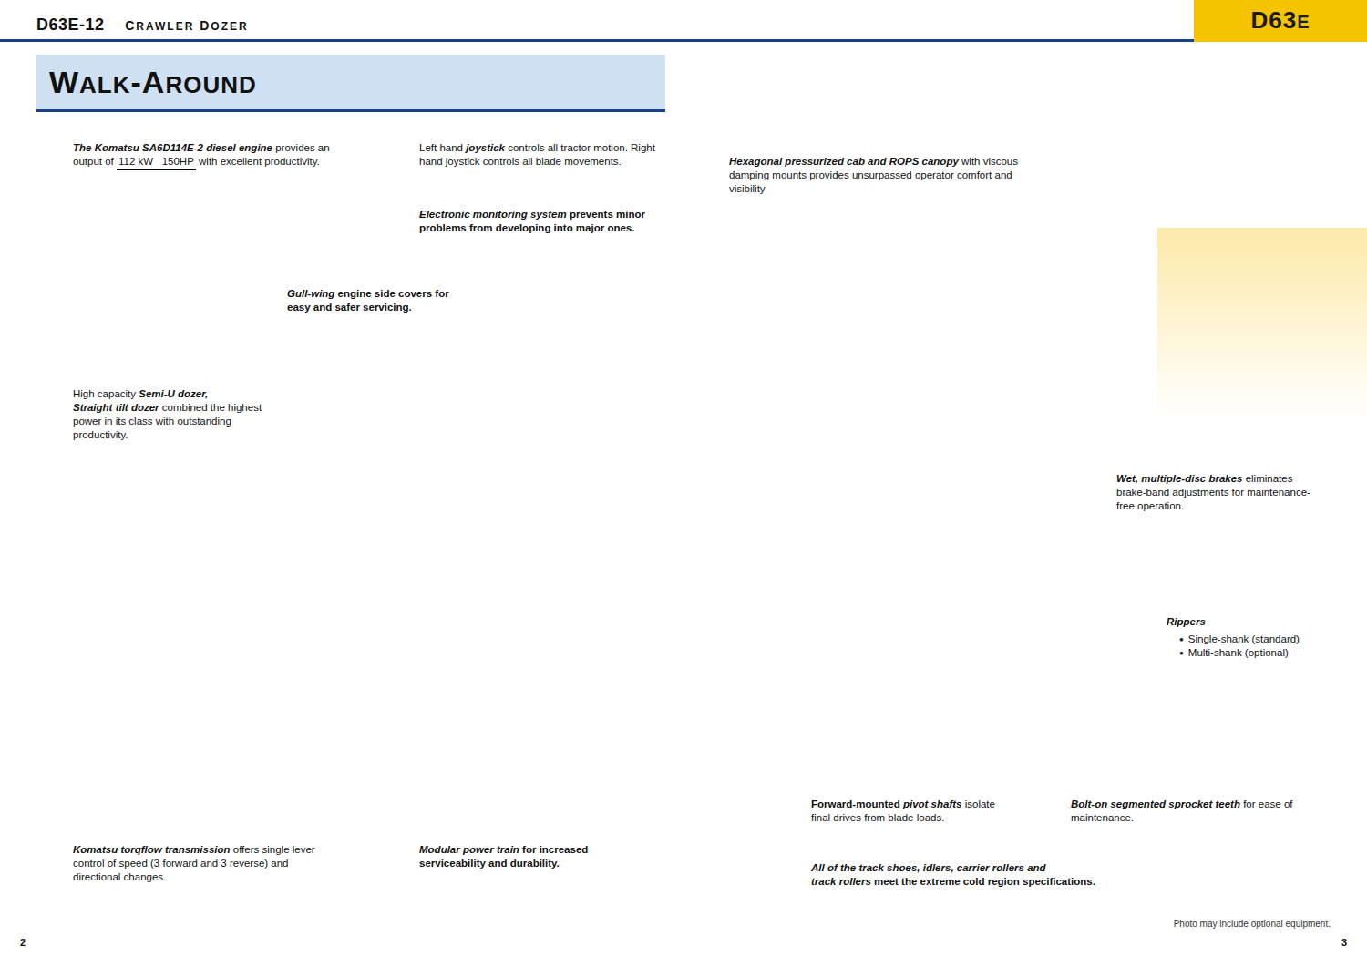D63E-12 CRAWLER DOZER
CRAWLER DOZER
D63E
WALK-AROUND
The Komatsu SA6D114E-2 diesel engine provides an output of 112 kW 150HP with excellent productivity.
Left hand joystick controls all tractor motion. Right hand joystick controls all blade movements.
Electronic monitoring system prevents minor problems from developing into major ones.
Hexagonal pressurized cab and ROPS canopy with viscous damping mounts provides unsurpassed operator comfort and visibility
Gull-wing engine side covers for easy and safer servicing.
High capacity Semi-U dozer,
Straight tilt dozer combined the highest power in its class with outstanding productivity.
Wet, multiple-disc brakes eliminates brake-band adjustments for maintenance-free operation.
Rippers
Single-shank (standard)
Multi-shank (optional)
Forward-mounted pivot shafts isolate final drives from blade loads.
Bolt-on segmented sprocket teeth for ease of maintenance.
Komatsu torqflow transmission offers single lever control of speed (3 forward and 3 reverse) and directional changes.
Modular power train for increased serviceability and durability.
All of the track shoes, idlers, carrier rollers and
track rollers meet the extreme cold region specifications.
Photo may include optional equipment.
2
3